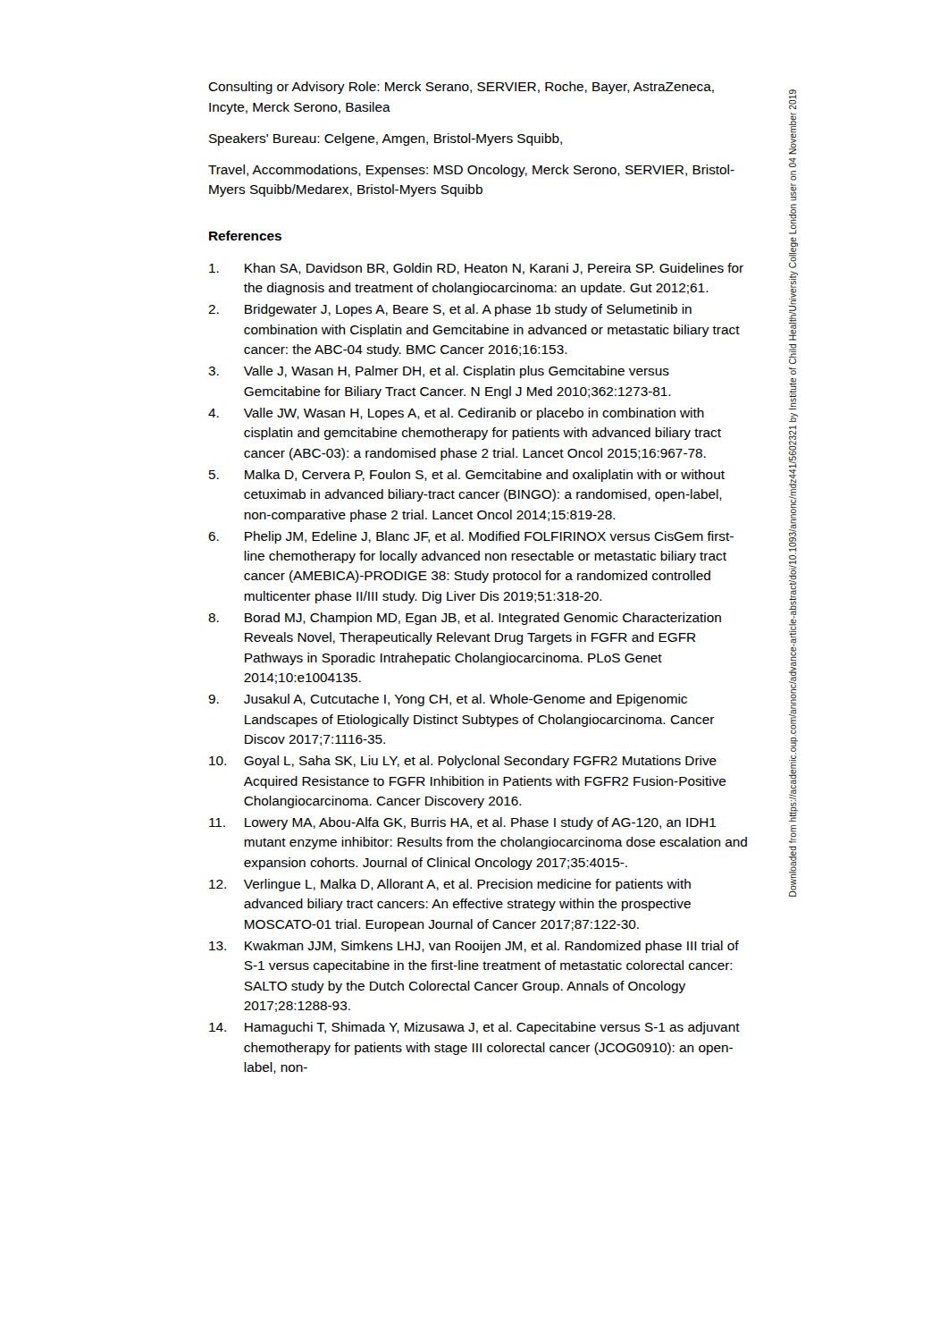Downloaded from https://academic.oup.com/annonc/advance-article-abstract/doi/10.1093/annonc/mdz441/5602321 by Institute of Child Health/University College London user on 04 November 2019
Consulting or Advisory Role: Merck Serano, SERVIER, Roche, Bayer, AstraZeneca, Incyte, Merck Serono, Basilea
Speakers' Bureau: Celgene, Amgen, Bristol-Myers Squibb,
Travel, Accommodations, Expenses: MSD Oncology, Merck Serono, SERVIER, Bristol-Myers Squibb/Medarex, Bristol-Myers Squibb
References
1. Khan SA, Davidson BR, Goldin RD, Heaton N, Karani J, Pereira SP. Guidelines for the diagnosis and treatment of cholangiocarcinoma: an update. Gut 2012;61.
2. Bridgewater J, Lopes A, Beare S, et al. A phase 1b study of Selumetinib in combination with Cisplatin and Gemcitabine in advanced or metastatic biliary tract cancer: the ABC-04 study. BMC Cancer 2016;16:153.
3. Valle J, Wasan H, Palmer DH, et al. Cisplatin plus Gemcitabine versus Gemcitabine for Biliary Tract Cancer. N Engl J Med 2010;362:1273-81.
4. Valle JW, Wasan H, Lopes A, et al. Cediranib or placebo in combination with cisplatin and gemcitabine chemotherapy for patients with advanced biliary tract cancer (ABC-03): a randomised phase 2 trial. Lancet Oncol 2015;16:967-78.
5. Malka D, Cervera P, Foulon S, et al. Gemcitabine and oxaliplatin with or without cetuximab in advanced biliary-tract cancer (BINGO): a randomised, open-label, non-comparative phase 2 trial. Lancet Oncol 2014;15:819-28.
6. Phelip JM, Edeline J, Blanc JF, et al. Modified FOLFIRINOX versus CisGem first-line chemotherapy for locally advanced non resectable or metastatic biliary tract cancer (AMEBICA)-PRODIGE 38: Study protocol for a randomized controlled multicenter phase II/III study. Dig Liver Dis 2019;51:318-20.
8. Borad MJ, Champion MD, Egan JB, et al. Integrated Genomic Characterization Reveals Novel, Therapeutically Relevant Drug Targets in FGFR and EGFR Pathways in Sporadic Intrahepatic Cholangiocarcinoma. PLoS Genet 2014;10:e1004135.
9. Jusakul A, Cutcutache I, Yong CH, et al. Whole-Genome and Epigenomic Landscapes of Etiologically Distinct Subtypes of Cholangiocarcinoma. Cancer Discov 2017;7:1116-35.
10. Goyal L, Saha SK, Liu LY, et al. Polyclonal Secondary FGFR2 Mutations Drive Acquired Resistance to FGFR Inhibition in Patients with FGFR2 Fusion-Positive Cholangiocarcinoma. Cancer Discovery 2016.
11. Lowery MA, Abou-Alfa GK, Burris HA, et al. Phase I study of AG-120, an IDH1 mutant enzyme inhibitor: Results from the cholangiocarcinoma dose escalation and expansion cohorts. Journal of Clinical Oncology 2017;35:4015-.
12. Verlingue L, Malka D, Allorant A, et al. Precision medicine for patients with advanced biliary tract cancers: An effective strategy within the prospective MOSCATO-01 trial. European Journal of Cancer 2017;87:122-30.
13. Kwakman JJM, Simkens LHJ, van Rooijen JM, et al. Randomized phase III trial of S-1 versus capecitabine in the first-line treatment of metastatic colorectal cancer: SALTO study by the Dutch Colorectal Cancer Group. Annals of Oncology 2017;28:1288-93.
14. Hamaguchi T, Shimada Y, Mizusawa J, et al. Capecitabine versus S-1 as adjuvant chemotherapy for patients with stage III colorectal cancer (JCOG0910): an open-label, non-